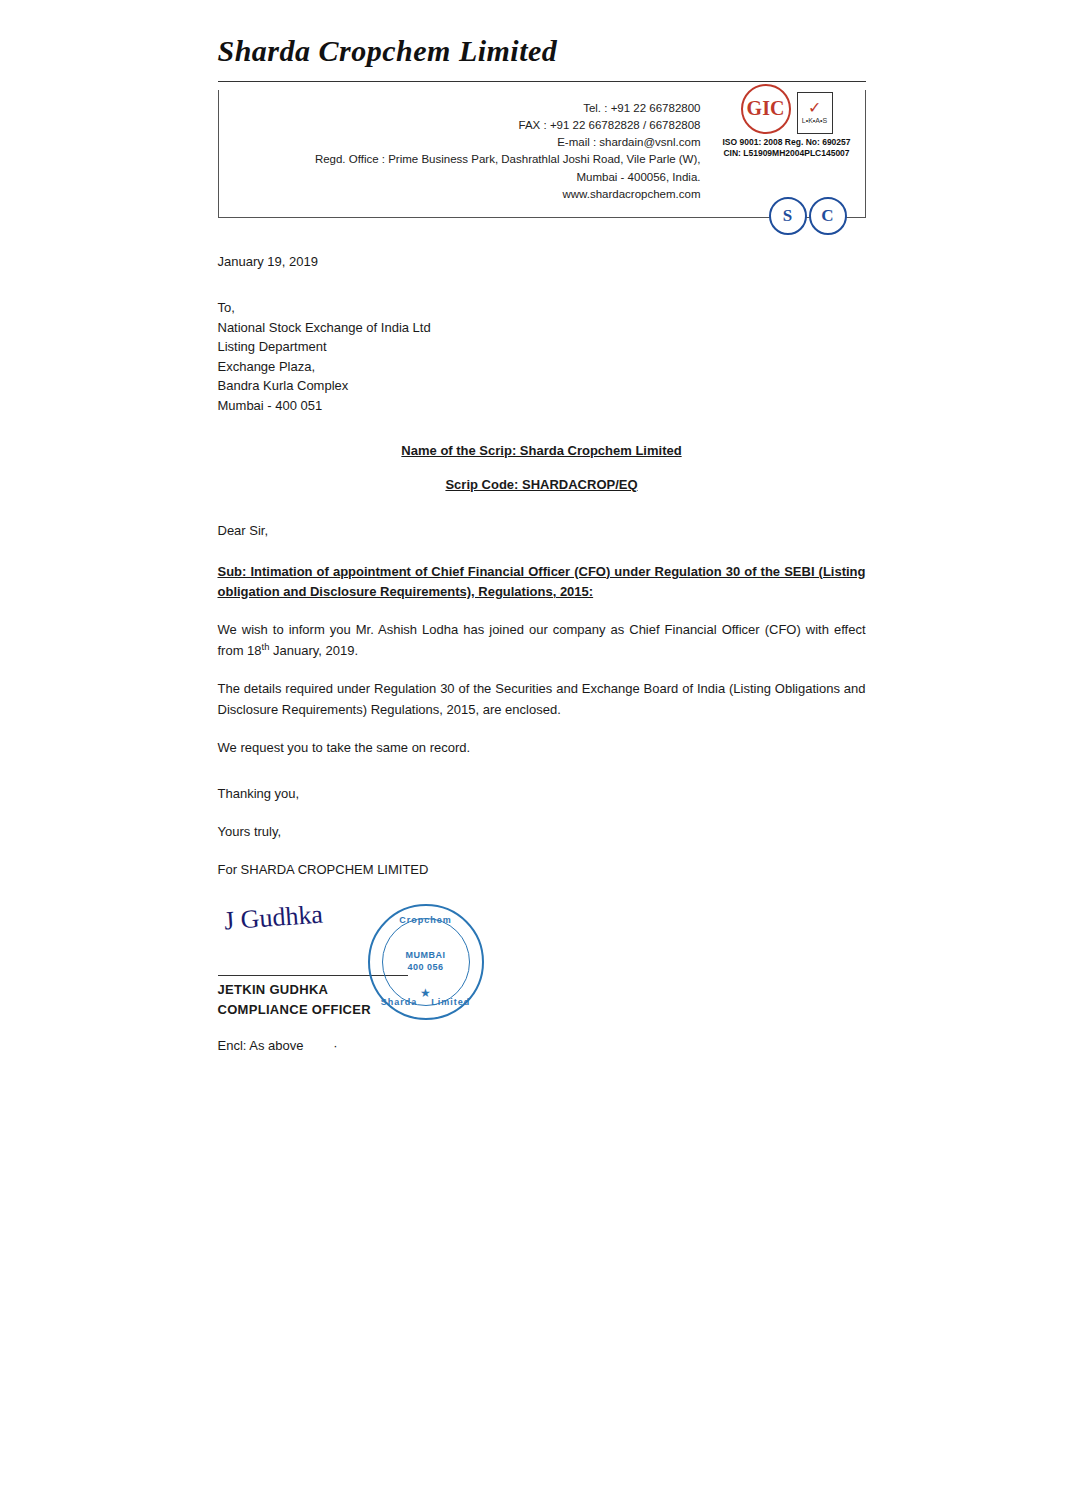Sharda Cropchem Limited
GIC
✓ L•K•A•S
ISO 9001: 2008 Reg. No: 690257
CIN: L51909MH2004PLC145007
Tel. : +91 22 66782800
FAX : +91 22 66782828 / 66782808
E-mail : shardain@vsnl.com
Regd. Office : Prime Business Park, Dashrathlal Joshi Road, Vile Parle (W),
Mumbai - 400056, India.
www.shardacropchem.com
SC
January 19, 2019
To,
National Stock Exchange of India Ltd
Listing Department
Exchange Plaza,
Bandra Kurla Complex
Mumbai - 400 051
Name of the Scrip: Sharda Cropchem Limited
Scrip Code: SHARDACROP/EQ
Dear Sir,
Sub: Intimation of appointment of Chief Financial Officer (CFO) under Regulation 30 of the SEBI (Listing obligation and Disclosure Requirements), Regulations, 2015:
We wish to inform you Mr. Ashish Lodha has joined our company as Chief Financial Officer (CFO) with effect from 18th January, 2019.
The details required under Regulation 30 of the Securities and Exchange Board of India (Listing Obligations and Disclosure Requirements) Regulations, 2015, are enclosed.
We request you to take the same on record.
Thanking you,
Yours truly,
For SHARDA CROPCHEM LIMITED
J Gudhka
Cropchem
MUMBAI
400 056
Sharda Limited
★
JETKIN GUDHKA
COMPLIANCE OFFICER
Encl: As above ·